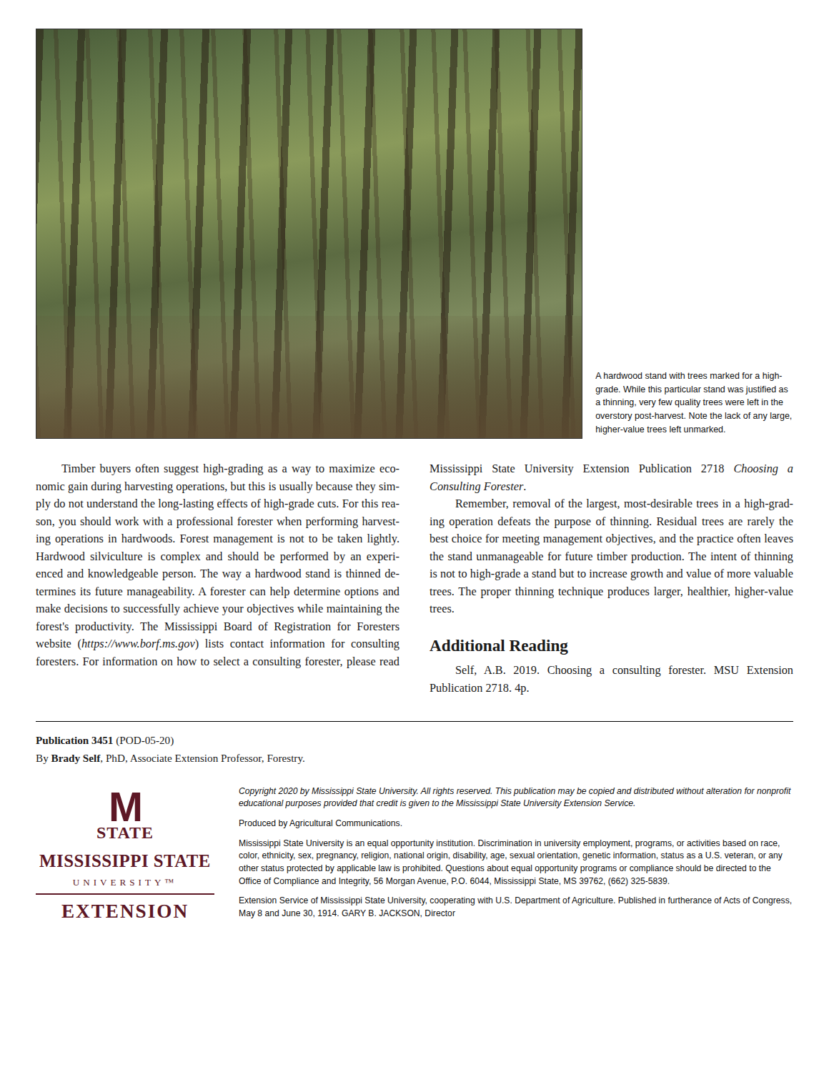A hardwood stand with trees marked for a high-grade. While this particular stand was justified as a thinning, very few quality trees were left in the overstory post-harvest. Note the lack of any large, higher-value trees left unmarked.
Timber buyers often suggest high-grading as a way to maximize economic gain during harvesting operations, but this is usually because they simply do not understand the long-lasting effects of high-grade cuts. For this reason, you should work with a professional forester when performing harvesting operations in hardwoods. Forest management is not to be taken lightly. Hardwood silviculture is complex and should be performed by an experienced and knowledgeable person. The way a hardwood stand is thinned determines its future manageability. A forester can help determine options and make decisions to successfully achieve your objectives while maintaining the forest's productivity. The Mississippi Board of Registration for Foresters website (https://www.borf.ms.gov) lists contact information for consulting foresters. For information on how to select a consulting forester, please read Mississippi State University Extension Publication 2718 Choosing a Consulting Forester.
Remember, removal of the largest, most-desirable trees in a high-grading operation defeats the purpose of thinning. Residual trees are rarely the best choice for meeting management objectives, and the practice often leaves the stand unmanageable for future timber production. The intent of thinning is not to high-grade a stand but to increase growth and value of more valuable trees. The proper thinning technique produces larger, healthier, higher-value trees.
Additional Reading
Self, A.B. 2019. Choosing a consulting forester. MSU Extension Publication 2718. 4p.
Publication 3451 (POD-05-20)
By Brady Self, PhD, Associate Extension Professor, Forestry.
M
STATE
MISSISSIPPI STATE
UNIVERSITY™
EXTENSION
Copyright 2020 by Mississippi State University. All rights reserved. This publication may be copied and distributed without alteration for nonprofit educational purposes provided that credit is given to the Mississippi State University Extension Service.
Produced by Agricultural Communications.
Mississippi State University is an equal opportunity institution. Discrimination in university employment, programs, or activities based on race, color, ethnicity, sex, pregnancy, religion, national origin, disability, age, sexual orientation, genetic information, status as a U.S. veteran, or any other status protected by applicable law is prohibited. Questions about equal opportunity programs or compliance should be directed to the Office of Compliance and Integrity, 56 Morgan Avenue, P.O. 6044, Mississippi State, MS 39762, (662) 325-5839.
Extension Service of Mississippi State University, cooperating with U.S. Department of Agriculture. Published in furtherance of Acts of Congress, May 8 and June 30, 1914. GARY B. JACKSON, Director